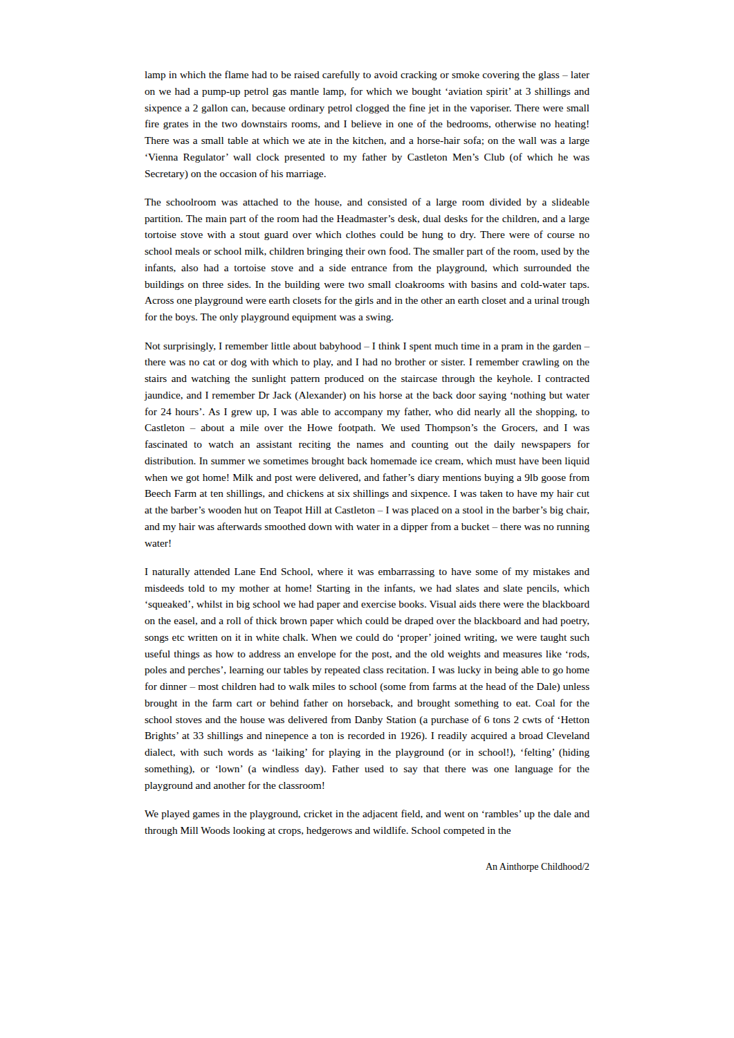lamp in which the flame had to be raised carefully to avoid cracking or smoke covering the glass – later on we had a pump-up petrol gas mantle lamp, for which we bought ‘aviation spirit’ at 3 shillings and sixpence a 2 gallon can, because ordinary petrol clogged the fine jet in the vaporiser. There were small fire grates in the two downstairs rooms, and I believe in one of the bedrooms, otherwise no heating! There was a small table at which we ate in the kitchen, and a horse-hair sofa; on the wall was a large ‘Vienna Regulator’ wall clock presented to my father by Castleton Men’s Club (of which he was Secretary) on the occasion of his marriage.
The schoolroom was attached to the house, and consisted of a large room divided by a slideable partition. The main part of the room had the Headmaster’s desk, dual desks for the children, and a large tortoise stove with a stout guard over which clothes could be hung to dry. There were of course no school meals or school milk, children bringing their own food. The smaller part of the room, used by the infants, also had a tortoise stove and a side entrance from the playground, which surrounded the buildings on three sides. In the building were two small cloakrooms with basins and cold-water taps. Across one playground were earth closets for the girls and in the other an earth closet and a urinal trough for the boys. The only playground equipment was a swing.
Not surprisingly, I remember little about babyhood – I think I spent much time in a pram in the garden – there was no cat or dog with which to play, and I had no brother or sister. I remember crawling on the stairs and watching the sunlight pattern produced on the staircase through the keyhole. I contracted jaundice, and I remember Dr Jack (Alexander) on his horse at the back door saying ‘nothing but water for 24 hours’. As I grew up, I was able to accompany my father, who did nearly all the shopping, to Castleton – about a mile over the Howe footpath. We used Thompson’s the Grocers, and I was fascinated to watch an assistant reciting the names and counting out the daily newspapers for distribution. In summer we sometimes brought back homemade ice cream, which must have been liquid when we got home! Milk and post were delivered, and father’s diary mentions buying a 9lb goose from Beech Farm at ten shillings, and chickens at six shillings and sixpence. I was taken to have my hair cut at the barber’s wooden hut on Teapot Hill at Castleton – I was placed on a stool in the barber’s big chair, and my hair was afterwards smoothed down with water in a dipper from a bucket – there was no running water!
I naturally attended Lane End School, where it was embarrassing to have some of my mistakes and misdeeds told to my mother at home! Starting in the infants, we had slates and slate pencils, which ‘squeaked’, whilst in big school we had paper and exercise books. Visual aids there were the blackboard on the easel, and a roll of thick brown paper which could be draped over the blackboard and had poetry, songs etc written on it in white chalk. When we could do ‘proper’ joined writing, we were taught such useful things as how to address an envelope for the post, and the old weights and measures like ‘rods, poles and perches’, learning our tables by repeated class recitation. I was lucky in being able to go home for dinner – most children had to walk miles to school (some from farms at the head of the Dale) unless brought in the farm cart or behind father on horseback, and brought something to eat. Coal for the school stoves and the house was delivered from Danby Station (a purchase of 6 tons 2 cwts of ‘Hetton Brights’ at 33 shillings and ninepence a ton is recorded in 1926). I readily acquired a broad Cleveland dialect, with such words as ‘laiking’ for playing in the playground (or in school!), ‘felting’ (hiding something), or ‘lown’ (a windless day). Father used to say that there was one language for the playground and another for the classroom!
We played games in the playground, cricket in the adjacent field, and went on ‘rambles’ up the dale and through Mill Woods looking at crops, hedgerows and wildlife. School competed in the
An Ainthorpe Childhood/2